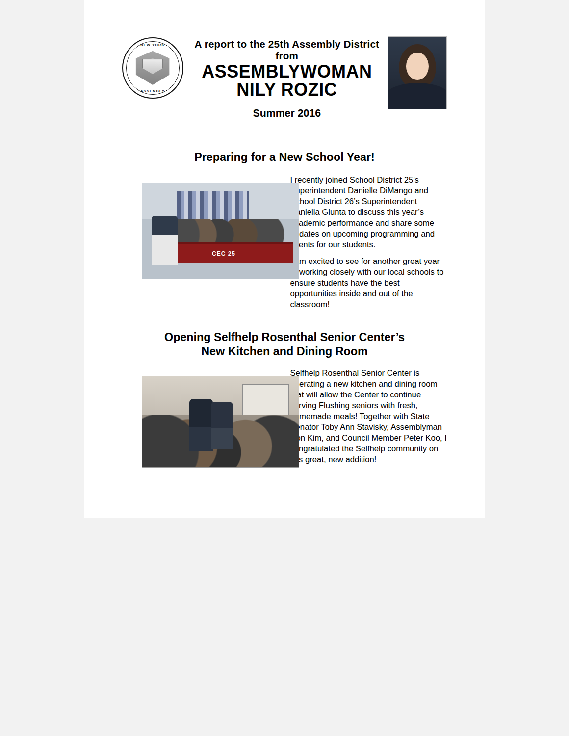NEW YORK
ASSEMBLY
A report to the 25th Assembly District from
ASSEMBLYWOMAN NILY ROZIC
Summer 2016
Preparing for a New School Year!
I recently joined School District 25's Superintendent Danielle DiMango and School District 26’s Superintendent Daniella Giunta to discuss this year’s academic performance and share some updates on upcoming programming and events for our students.
I am excited to see for another great year of working closely with our local schools to ensure students have the best opportunities inside and out of the classroom!
Opening Selfhelp Rosenthal Senior Center’s
New Kitchen and Dining Room
Selfhelp Rosenthal Senior Center is operating a new kitchen and dining room that will allow the Center to continue serving Flushing seniors with fresh, homemade meals! Together with State Senator Toby Ann Stavisky, Assemblyman Ron Kim, and Council Member Peter Koo, I congratulated the Selfhelp community on this great, new addition!